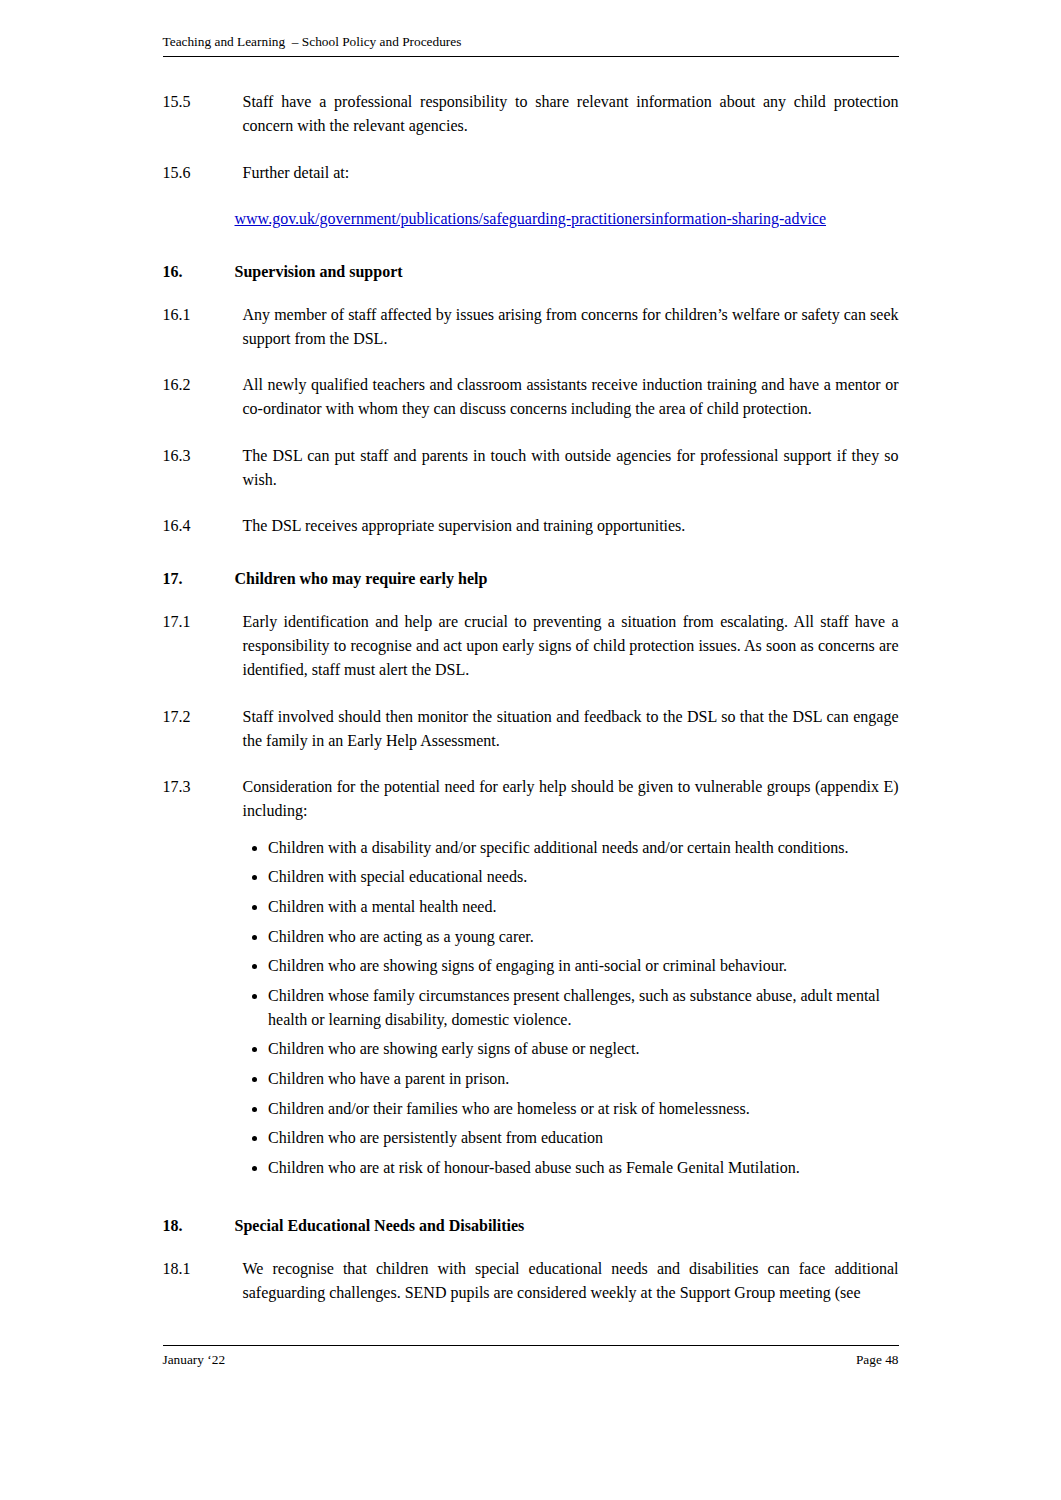Teaching and Learning – School Policy and Procedures
15.5
Staff have a professional responsibility to share relevant information about any child protection concern with the relevant agencies.
15.6
Further detail at:
www.gov.uk/government/publications/safeguarding-practitionersinformation-sharing-advice
16. Supervision and support
16.1
Any member of staff affected by issues arising from concerns for children’s welfare or safety can seek support from the DSL.
16.2
All newly qualified teachers and classroom assistants receive induction training and have a mentor or co-ordinator with whom they can discuss concerns including the area of child protection.
16.3
The DSL can put staff and parents in touch with outside agencies for professional support if they so wish.
16.4
The DSL receives appropriate supervision and training opportunities.
17. Children who may require early help
17.1
Early identification and help are crucial to preventing a situation from escalating. All staff have a responsibility to recognise and act upon early signs of child protection issues. As soon as concerns are identified, staff must alert the DSL.
17.2
Staff involved should then monitor the situation and feedback to the DSL so that the DSL can engage the family in an Early Help Assessment.
17.3
Consideration for the potential need for early help should be given to vulnerable groups (appendix E) including:
Children with a disability and/or specific additional needs and/or certain health conditions.
Children with special educational needs.
Children with a mental health need.
Children who are acting as a young carer.
Children who are showing signs of engaging in anti-social or criminal behaviour.
Children whose family circumstances present challenges, such as substance abuse, adult mental health or learning disability, domestic violence.
Children who are showing early signs of abuse or neglect.
Children who have a parent in prison.
Children and/or their families who are homeless or at risk of homelessness.
Children who are persistently absent from education
Children who are at risk of honour-based abuse such as Female Genital Mutilation.
18. Special Educational Needs and Disabilities
18.1
We recognise that children with special educational needs and disabilities can face additional safeguarding challenges. SEND pupils are considered weekly at the Support Group meeting (see
January ‘22 Page 48